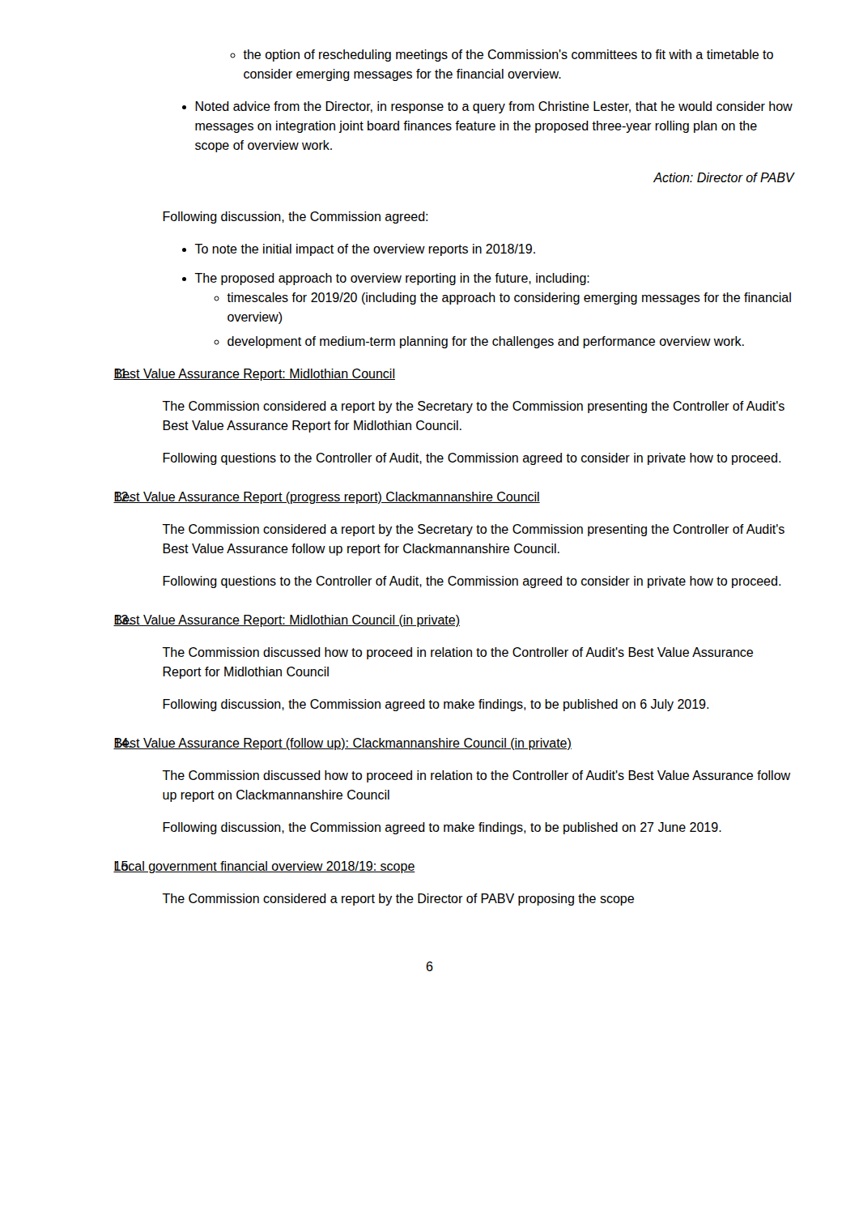the option of rescheduling meetings of the Commission's committees to fit with a timetable to consider emerging messages for the financial overview.
Noted advice from the Director, in response to a query from Christine Lester, that he would consider how messages on integration joint board finances feature in the proposed three-year rolling plan on the scope of overview work.
Action: Director of PABV
Following discussion, the Commission agreed:
To note the initial impact of the overview reports in 2018/19.
The proposed approach to overview reporting in the future, including:
timescales for 2019/20 (including the approach to considering emerging messages for the financial overview)
development of medium-term planning for the challenges and performance overview work.
11. Best Value Assurance Report: Midlothian Council
The Commission considered a report by the Secretary to the Commission presenting the Controller of Audit's Best Value Assurance Report for Midlothian Council.
Following questions to the Controller of Audit, the Commission agreed to consider in private how to proceed.
12. Best Value Assurance Report (progress report) Clackmannanshire Council
The Commission considered a report by the Secretary to the Commission presenting the Controller of Audit's Best Value Assurance follow up report for Clackmannanshire Council.
Following questions to the Controller of Audit, the Commission agreed to consider in private how to proceed.
13. Best Value Assurance Report: Midlothian Council (in private)
The Commission discussed how to proceed in relation to the Controller of Audit's Best Value Assurance Report for Midlothian Council
Following discussion, the Commission agreed to make findings, to be published on 6 July 2019.
14. Best Value Assurance Report (follow up): Clackmannanshire Council (in private)
The Commission discussed how to proceed in relation to the Controller of Audit's Best Value Assurance follow up report on Clackmannanshire Council
Following discussion, the Commission agreed to make findings, to be published on 27 June 2019.
15. Local government financial overview 2018/19: scope
The Commission considered a report by the Director of PABV proposing the scope
6